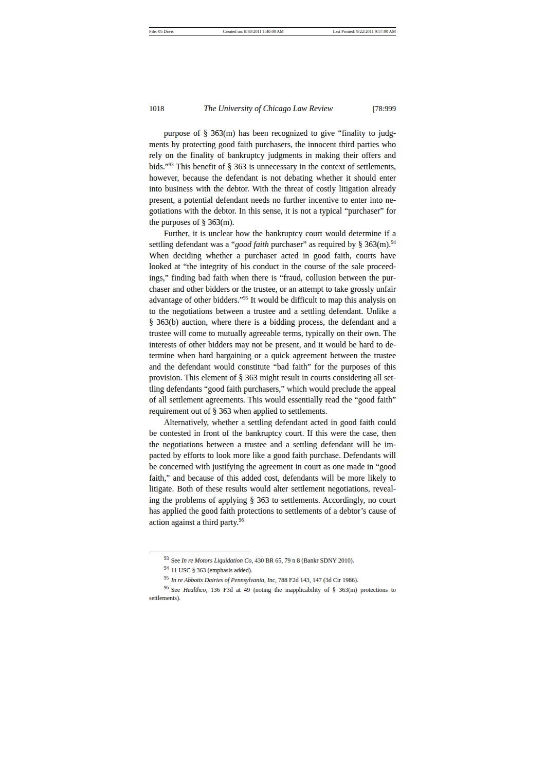File: 05 Davis Created on: 8/30/2011 1:40:00 AM Last Printed: 9/22/2011 9:57:00 AM
1018 The University of Chicago Law Review [78:999
purpose of § 363(m) has been recognized to give “finality to judgments by protecting good faith purchasers, the innocent third parties who rely on the finality of bankruptcy judgments in making their offers and bids.”93 This benefit of § 363 is unnecessary in the context of settlements, however, because the defendant is not debating whether it should enter into business with the debtor. With the threat of costly litigation already present, a potential defendant needs no further incentive to enter into negotiations with the debtor. In this sense, it is not a typical “purchaser” for the purposes of § 363(m).
Further, it is unclear how the bankruptcy court would determine if a settling defendant was a “good faith purchaser” as required by § 363(m).94 When deciding whether a purchaser acted in good faith, courts have looked at “the integrity of his conduct in the course of the sale proceedings,” finding bad faith when there is “fraud, collusion between the purchaser and other bidders or the trustee, or an attempt to take grossly unfair advantage of other bidders.”95 It would be difficult to map this analysis on to the negotiations between a trustee and a settling defendant. Unlike a § 363(b) auction, where there is a bidding process, the defendant and a trustee will come to mutually agreeable terms, typically on their own. The interests of other bidders may not be present, and it would be hard to determine when hard bargaining or a quick agreement between the trustee and the defendant would constitute “bad faith” for the purposes of this provision. This element of § 363 might result in courts considering all settling defendants “good faith purchasers,” which would preclude the appeal of all settlement agreements. This would essentially read the “good faith” requirement out of § 363 when applied to settlements.
Alternatively, whether a settling defendant acted in good faith could be contested in front of the bankruptcy court. If this were the case, then the negotiations between a trustee and a settling defendant will be impacted by efforts to look more like a good faith purchase. Defendants will be concerned with justifying the agreement in court as one made in “good faith,” and because of this added cost, defendants will be more likely to litigate. Both of these results would alter settlement negotiations, revealing the problems of applying § 363 to settlements. Accordingly, no court has applied the good faith protections to settlements of a debtor’s cause of action against a third party.96
93 See In re Motors Liquidation Co, 430 BR 65, 79 n 8 (Bankr SDNY 2010).
9411 USC § 363 (emphasis added).
95 In re Abbotts Dairies of Pennsylvania, Inc, 788 F2d 143, 147 (3d Cir 1986).
96 See Healthco, 136 F3d at 49 (noting the inapplicability of § 363(m) protections to settlements).